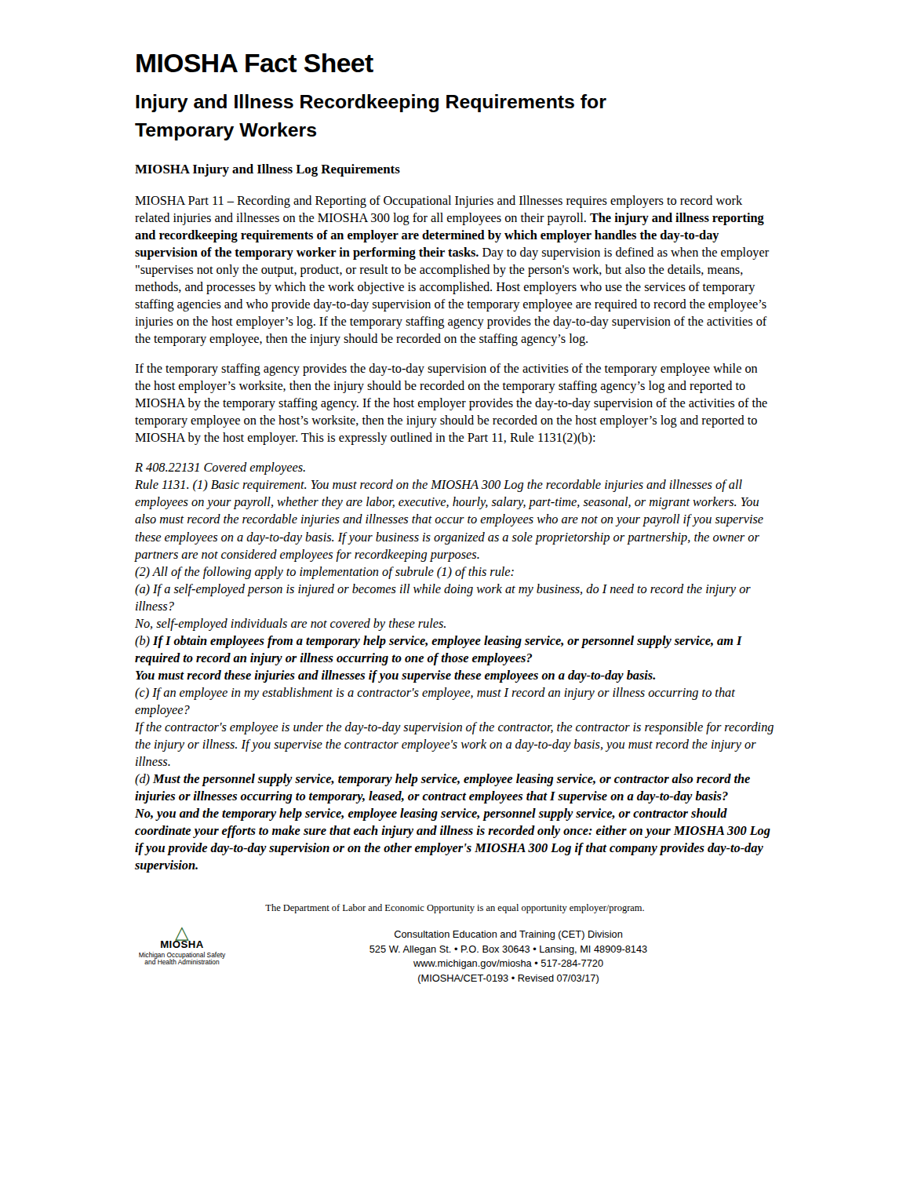MIOSHA Fact Sheet
Injury and Illness Recordkeeping Requirements for
Temporary Workers
MIOSHA Injury and Illness Log Requirements
MIOSHA Part 11 – Recording and Reporting of Occupational Injuries and Illnesses requires employers to record work related injuries and illnesses on the MIOSHA 300 log for all employees on their payroll. The injury and illness reporting and recordkeeping requirements of an employer are determined by which employer handles the day-to-day supervision of the temporary worker in performing their tasks. Day to day supervision is defined as when the employer "supervises not only the output, product, or result to be accomplished by the person's work, but also the details, means, methods, and processes by which the work objective is accomplished. Host employers who use the services of temporary staffing agencies and who provide day-to-day supervision of the temporary employee are required to record the employee’s injuries on the host employer’s log. If the temporary staffing agency provides the day-to-day supervision of the activities of the temporary employee, then the injury should be recorded on the staffing agency’s log.
If the temporary staffing agency provides the day-to-day supervision of the activities of the temporary employee while on the host employer’s worksite, then the injury should be recorded on the temporary staffing agency’s log and reported to MIOSHA by the temporary staffing agency. If the host employer provides the day-to-day supervision of the activities of the temporary employee on the host’s worksite, then the injury should be recorded on the host employer’s log and reported to MIOSHA by the host employer. This is expressly outlined in the Part 11, Rule 1131(2)(b):
R 408.22131 Covered employees.
Rule 1131. (1) Basic requirement. You must record on the MIOSHA 300 Log the recordable injuries and illnesses of all employees on your payroll, whether they are labor, executive, hourly, salary, part-time, seasonal, or migrant workers. You also must record the recordable injuries and illnesses that occur to employees who are not on your payroll if you supervise these employees on a day-to-day basis. If your business is organized as a sole proprietorship or partnership, the owner or partners are not considered employees for recordkeeping purposes.
(2) All of the following apply to implementation of subrule (1) of this rule:
(a) If a self-employed person is injured or becomes ill while doing work at my business, do I need to record the injury or illness?
No, self-employed individuals are not covered by these rules.
(b) If I obtain employees from a temporary help service, employee leasing service, or personnel supply service, am I required to record an injury or illness occurring to one of those employees?
You must record these injuries and illnesses if you supervise these employees on a day-to-day basis.
(c) If an employee in my establishment is a contractor's employee, must I record an injury or illness occurring to that employee?
If the contractor's employee is under the day-to-day supervision of the contractor, the contractor is responsible for recording the injury or illness. If you supervise the contractor employee's work on a day-to-day basis, you must record the injury or illness.
(d) Must the personnel supply service, temporary help service, employee leasing service, or contractor also record the injuries or illnesses occurring to temporary, leased, or contract employees that I supervise on a day-to-day basis?
No, you and the temporary help service, employee leasing service, personnel supply service, or contractor should coordinate your efforts to make sure that each injury and illness is recorded only once: either on your MIOSHA 300 Log if you provide day-to-day supervision or on the other employer's MIOSHA 300 Log if that company provides day-to-day supervision.
The Department of Labor and Economic Opportunity is an equal opportunity employer/program.
△
MIOSHA Michigan Occupational Safety
and Health Administration
Consultation Education and Training (CET) Division
525 W. Allegan St. • P.O. Box 30643 • Lansing, MI 48909-8143
www.michigan.gov/miosha • 517-284-7720
(MIOSHA/CET-0193 • Revised 07/03/17)